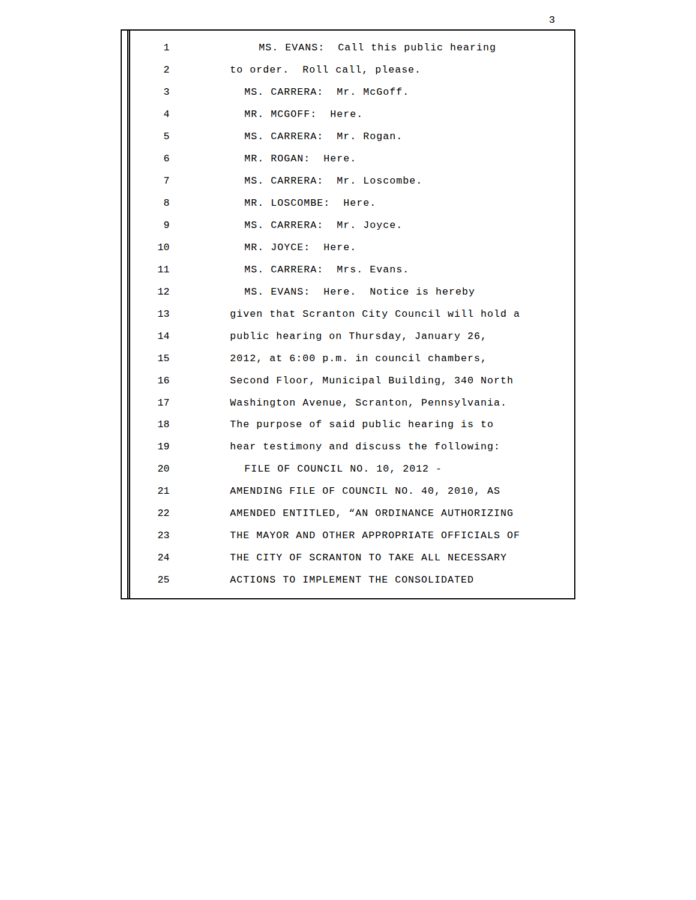3
| 1 | MS. EVANS: Call this public hearing |
| 2 | to order. Roll call, please. |
| 3 | MS. CARRERA: Mr. McGoff. |
| 4 | MR. MCGOFF: Here. |
| 5 | MS. CARRERA: Mr. Rogan. |
| 6 | MR. ROGAN: Here. |
| 7 | MS. CARRERA: Mr. Loscombe. |
| 8 | MR. LOSCOMBE: Here. |
| 9 | MS. CARRERA: Mr. Joyce. |
| 10 | MR. JOYCE: Here. |
| 11 | MS. CARRERA: Mrs. Evans. |
| 12 | MS. EVANS: Here. Notice is hereby |
| 13 | given that Scranton City Council will hold a |
| 14 | public hearing on Thursday, January 26, |
| 15 | 2012, at 6:00 p.m. in council chambers, |
| 16 | Second Floor, Municipal Building, 340 North |
| 17 | Washington Avenue, Scranton, Pennsylvania. |
| 18 | The purpose of said public hearing is to |
| 19 | hear testimony and discuss the following: |
| 20 | FILE OF COUNCIL NO. 10, 2012 - |
| 21 | AMENDING FILE OF COUNCIL NO. 40, 2010, AS |
| 22 | AMENDED ENTITLED, “AN ORDINANCE AUTHORIZING |
| 23 | THE MAYOR AND OTHER APPROPRIATE OFFICIALS OF |
| 24 | THE CITY OF SCRANTON TO TAKE ALL NECESSARY |
| 25 | ACTIONS TO IMPLEMENT THE CONSOLIDATED |